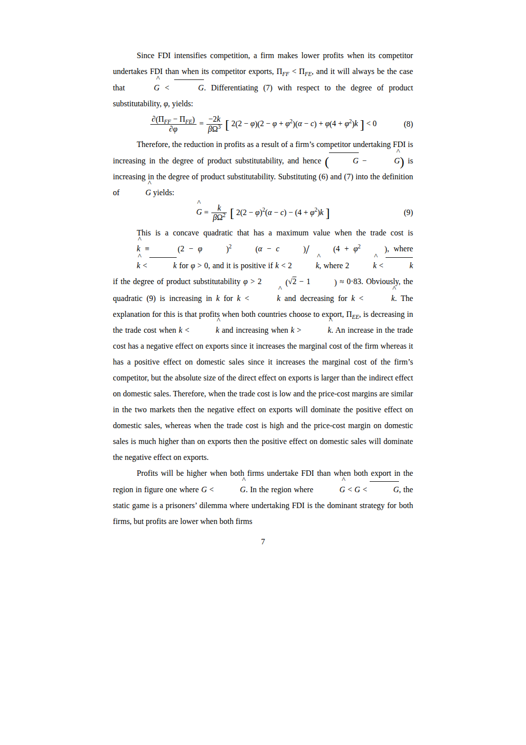Since FDI intensifies competition, a firm makes lower profits when its competitor undertakes FDI than when its competitor exports, ΠFF < ΠFE, and it will always be the case that G < G. Differentiating (7) with respect to the degree of product substitutability, φ, yields:
∂(ΠFF − ΠFE) ∂φ = −2k β Ω3 [ 2(2 − φ)(2 − φ + φ2)(α − c) + φ(4 + φ2) k ] < 0 (8)
Therefore, the reduction in profits as a result of a firm’s competitor undertaking FDI is increasing in the degree of product substitutability, and hence (G − G) is increasing in the degree of product substitutability. Substituting (6) and (7) into the definition of G yields:
G = k β Ω2 [ 2(2 − φ)2(α − c) − (4 + φ2) k ] (9)
This is a concave quadratic that has a maximum value when the trade cost is k ≡ (2 − φ)2(α − c)/(4 + φ2), where k < k for φ > 0, and it is positive if k < 2k, where 2k < k if the degree of product substitutability φ > 2(√2 − 1) ≈ 0·83. Obviously, the quadratic (9) is increasing in k for k < k and decreasing for k < k. The explanation for this is that profits when both countries choose to export, ΠEE, is decreasing in the trade cost when k < k and increasing when k > k. An increase in the trade cost has a negative effect on exports since it increases the marginal cost of the firm whereas it has a positive effect on domestic sales since it increases the marginal cost of the firm’s competitor, but the absolute size of the direct effect on exports is larger than the indirect effect on domestic sales. Therefore, when the trade cost is low and the price-cost margins are similar in the two markets then the negative effect on exports will dominate the positive effect on domestic sales, whereas when the trade cost is high and the price-cost margin on domestic sales is much higher than on exports then the positive effect on domestic sales will dominate the negative effect on exports.
Profits will be higher when both firms undertake FDI than when both export in the region in figure one where G < G. In the region where G < G < G, the static game is a prisoners’ dilemma where undertaking FDI is the dominant strategy for both firms, but profits are lower when both firms
7